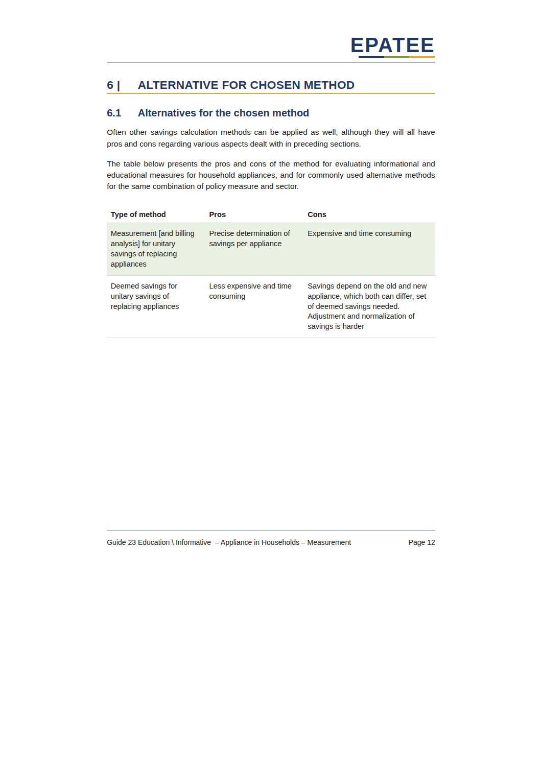EPATEE
6 |ALTERNATIVE FOR CHOSEN METHOD
6.1 Alternatives for the chosen method
Often other savings calculation methods can be applied as well, although they will all have pros and cons regarding various aspects dealt with in preceding sections.
The table below presents the pros and cons of the method for evaluating informational and educational measures for household appliances, and for commonly used alternative methods for the same combination of policy measure and sector.
| Type of method | Pros | Cons |
| --- | --- | --- |
| Measurement [and billing analysis] for unitary savings of replacing appliances | Precise determination of savings per appliance | Expensive and time consuming |
| Deemed savings for unitary savings of replacing appliances | Less expensive and time consuming | Savings depend on the old and new appliance, which both can differ, set of deemed savings needed. Adjustment and normalization of savings is harder |
Guide 23 Education \ Informative – Appliance in Households – Measurement
Page 12